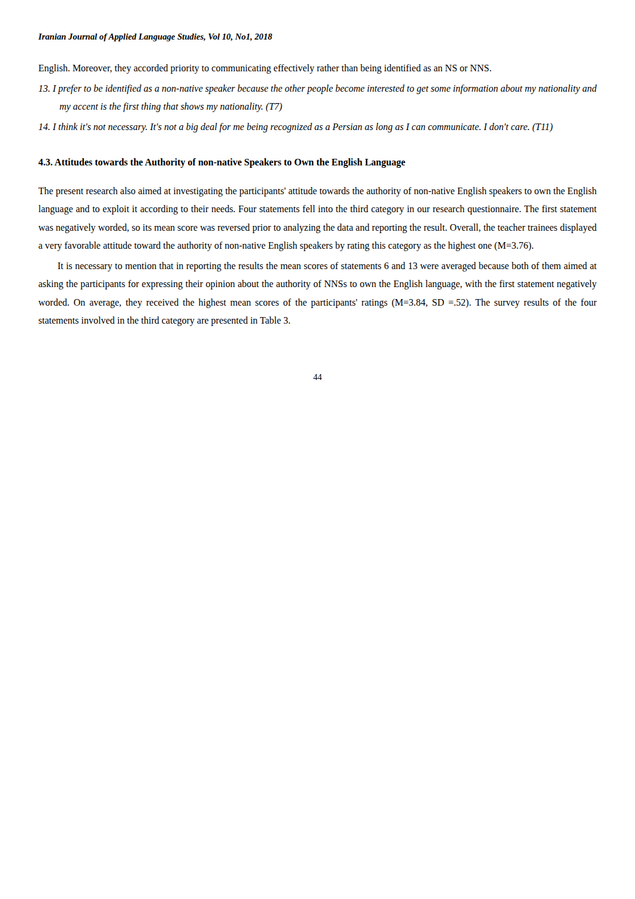Iranian Journal of Applied Language Studies, Vol 10, No1, 2018
English. Moreover, they accorded priority to communicating effectively rather than being identified as an NS or NNS.
13. I prefer to be identified as a non-native speaker because the other people become interested to get some information about my nationality and my accent is the first thing that shows my nationality. (T7)
14. I think it's not necessary. It's not a big deal for me being recognized as a Persian as long as I can communicate. I don't care. (T11)
4.3. Attitudes towards the Authority of non-native Speakers to Own the English Language
The present research also aimed at investigating the participants' attitude towards the authority of non-native English speakers to own the English language and to exploit it according to their needs. Four statements fell into the third category in our research questionnaire. The first statement was negatively worded, so its mean score was reversed prior to analyzing the data and reporting the result. Overall, the teacher trainees displayed a very favorable attitude toward the authority of non-native English speakers by rating this category as the highest one (M=3.76).
It is necessary to mention that in reporting the results the mean scores of statements 6 and 13 were averaged because both of them aimed at asking the participants for expressing their opinion about the authority of NNSs to own the English language, with the first statement negatively worded. On average, they received the highest mean scores of the participants' ratings (M=3.84, SD =.52). The survey results of the four statements involved in the third category are presented in Table 3.
44